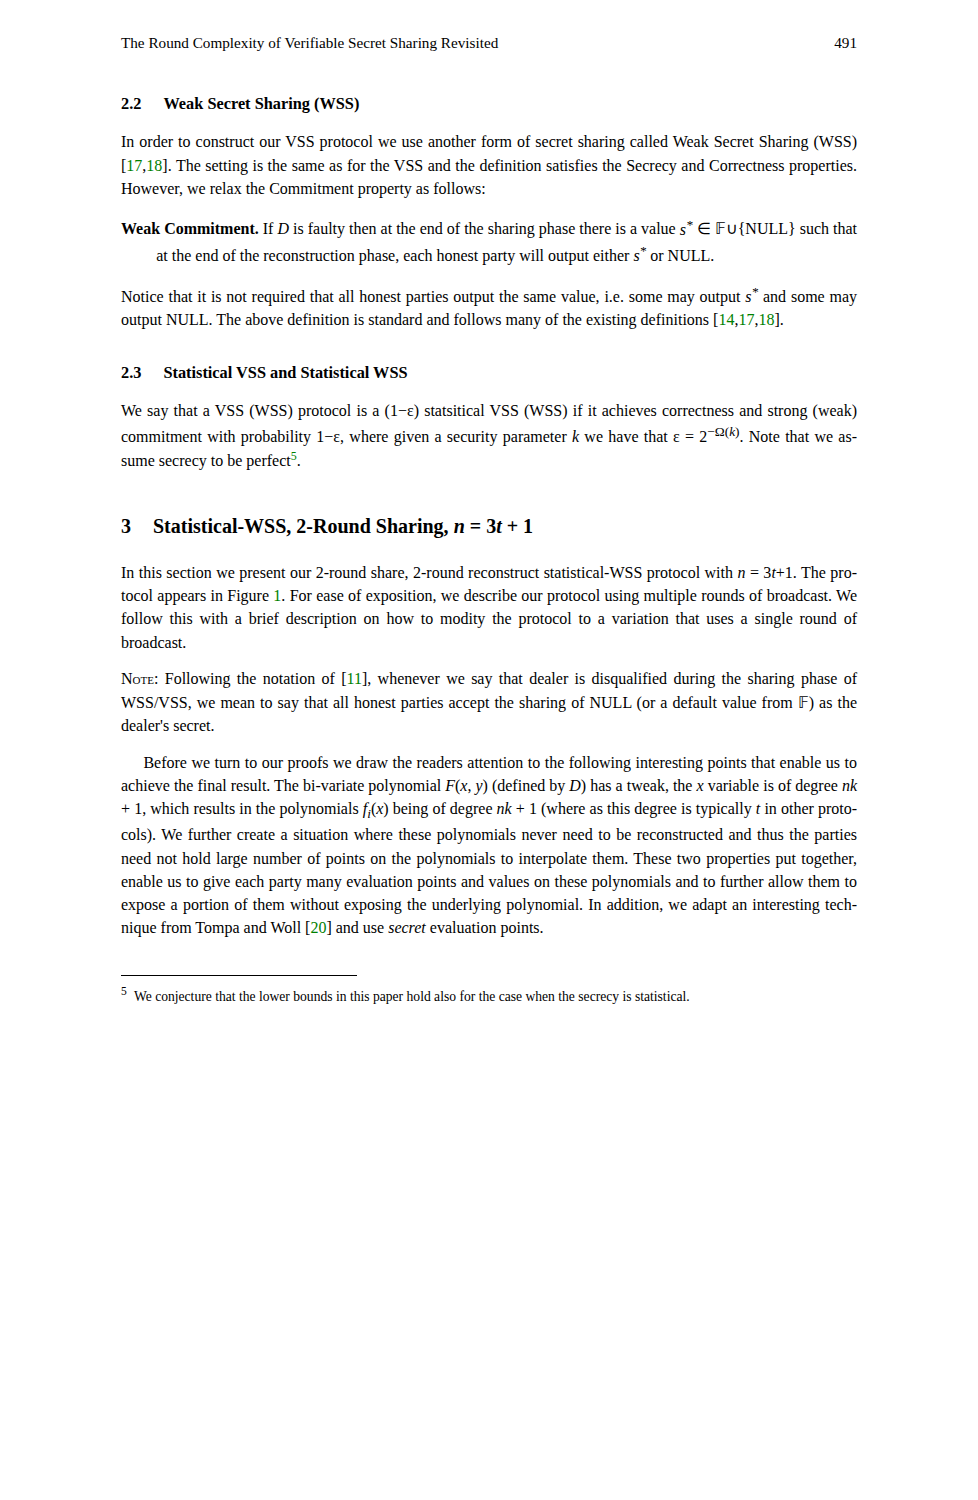The Round Complexity of Verifiable Secret Sharing Revisited 491
2.2 Weak Secret Sharing (WSS)
In order to construct our VSS protocol we use another form of secret sharing called Weak Secret Sharing (WSS) [17,18]. The setting is the same as for the VSS and the definition satisfies the Secrecy and Correctness properties. However, we relax the Commitment property as follows:
Weak Commitment. If D is faulty then at the end of the sharing phase there is a value s* ∈ 𝔽∪{NULL} such that at the end of the reconstruction phase, each honest party will output either s* or NULL.
Notice that it is not required that all honest parties output the same value, i.e. some may output s* and some may output NULL. The above definition is standard and follows many of the existing definitions [14,17,18].
2.3 Statistical VSS and Statistical WSS
We say that a VSS (WSS) protocol is a (1−ε) statsitical VSS (WSS) if it achieves correctness and strong (weak) commitment with probability 1−ε, where given a security parameter k we have that ε = 2−Ω(k). Note that we assume secrecy to be perfect5.
3 Statistical-WSS, 2-Round Sharing, n = 3t + 1
In this section we present our 2-round share, 2-round reconstruct statistical-WSS protocol with n = 3t+1. The protocol appears in Figure 1. For ease of exposition, we describe our protocol using multiple rounds of broadcast. We follow this with a brief description on how to modity the protocol to a variation that uses a single round of broadcast.
Note: Following the notation of [11], whenever we say that dealer is disqualified during the sharing phase of WSS/VSS, we mean to say that all honest parties accept the sharing of NULL (or a default value from 𝔽) as the dealer's secret.
Before we turn to our proofs we draw the readers attention to the following interesting points that enable us to achieve the final result. The bi-variate polynomial F(x, y) (defined by D) has a tweak, the x variable is of degree nk + 1, which results in the polynomials fi(x) being of degree nk + 1 (where as this degree is typically t in other protocols). We further create a situation where these polynomials never need to be reconstructed and thus the parties need not hold large number of points on the polynomials to interpolate them. These two properties put together, enable us to give each party many evaluation points and values on these polynomials and to further allow them to expose a portion of them without exposing the underlying polynomial. In addition, we adapt an interesting technique from Tompa and Woll [20] and use secret evaluation points.
5 We conjecture that the lower bounds in this paper hold also for the case when the secrecy is statistical.